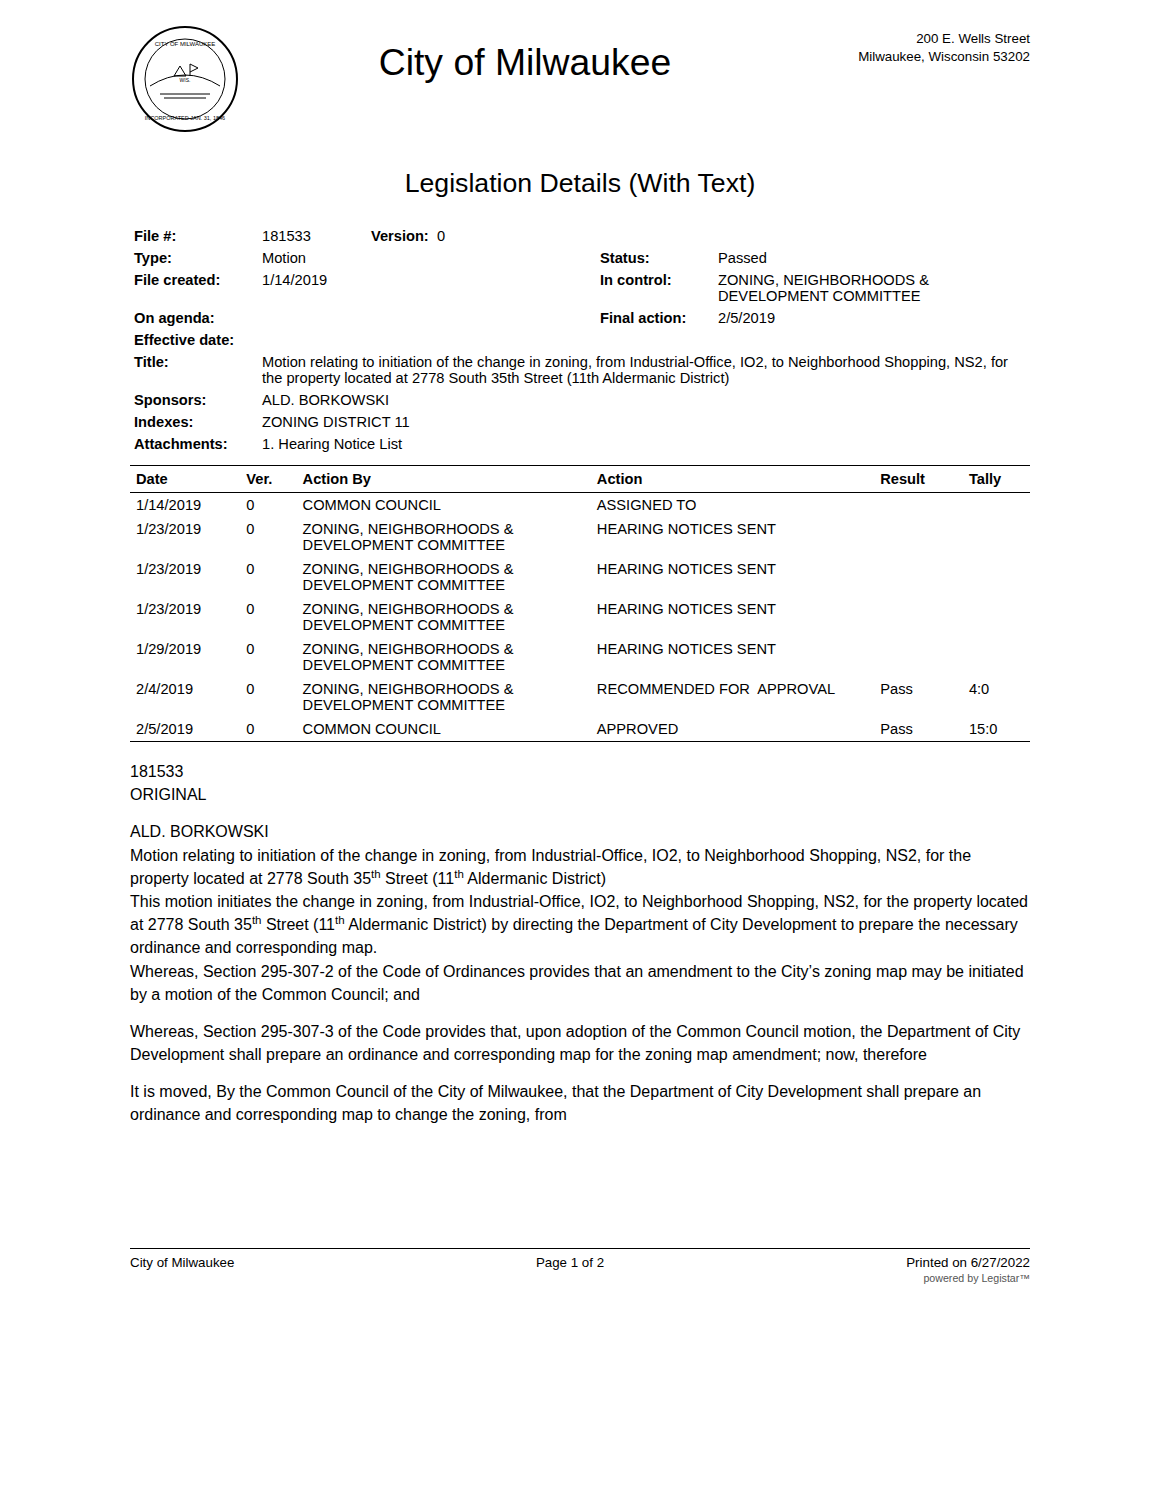CITY OF MILWAUKEE INCORPORATED JAN. 31, 1846 WIS.
City of Milwaukee
200 E. Wells Street
Milwaukee, Wisconsin 53202
Legislation Details (With Text)
| File #: | 181533 Version: 0 | | |
| Type: | Motion | Status: | Passed |
| File created: | 1/14/2019 | In control: | ZONING, NEIGHBORHOODS & DEVELOPMENT COMMITTEE |
| On agenda: | | Final action: | 2/5/2019 |
| Effective date: | | | |
| Title: | Motion relating to initiation of the change in zoning, from Industrial-Office, IO2, to Neighborhood Shopping, NS2, for the property located at 2778 South 35th Street (11th Aldermanic District) |
| Sponsors: | ALD. BORKOWSKI |
| Indexes: | ZONING DISTRICT 11 |
| Attachments: | 1. Hearing Notice List |
| Date | Ver. | Action By | Action | Result | Tally |
| --- | --- | --- | --- | --- | --- |
| 1/14/2019 | 0 | COMMON COUNCIL | ASSIGNED TO | | |
| 1/23/2019 | 0 | ZONING, NEIGHBORHOODS & DEVELOPMENT COMMITTEE | HEARING NOTICES SENT | | |
| 1/23/2019 | 0 | ZONING, NEIGHBORHOODS & DEVELOPMENT COMMITTEE | HEARING NOTICES SENT | | |
| 1/23/2019 | 0 | ZONING, NEIGHBORHOODS & DEVELOPMENT COMMITTEE | HEARING NOTICES SENT | | |
| 1/29/2019 | 0 | ZONING, NEIGHBORHOODS & DEVELOPMENT COMMITTEE | HEARING NOTICES SENT | | |
| 2/4/2019 | 0 | ZONING, NEIGHBORHOODS & DEVELOPMENT COMMITTEE | RECOMMENDED FOR APPROVAL | Pass | 4:0 |
| 2/5/2019 | 0 | COMMON COUNCIL | APPROVED | Pass | 15:0 |
181533
ORIGINAL
ALD. BORKOWSKI
Motion relating to initiation of the change in zoning, from Industrial-Office, IO2, to Neighborhood Shopping, NS2, for the property located at 2778 South 35th Street (11th Aldermanic District)
This motion initiates the change in zoning, from Industrial-Office, IO2, to Neighborhood Shopping, NS2, for the property located at 2778 South 35th Street (11th Aldermanic District) by directing the Department of City Development to prepare the necessary ordinance and corresponding map.
Whereas, Section 295-307-2 of the Code of Ordinances provides that an amendment to the City’s zoning map may be initiated by a motion of the Common Council; and
Whereas, Section 295-307-3 of the Code provides that, upon adoption of the Common Council motion, the Department of City Development shall prepare an ordinance and corresponding map for the zoning map amendment; now, therefore
It is moved, By the Common Council of the City of Milwaukee, that the Department of City Development shall prepare an ordinance and corresponding map to change the zoning, from
City of Milwaukee
Page 1 of 2
Printed on 6/27/2022
powered by Legistar™